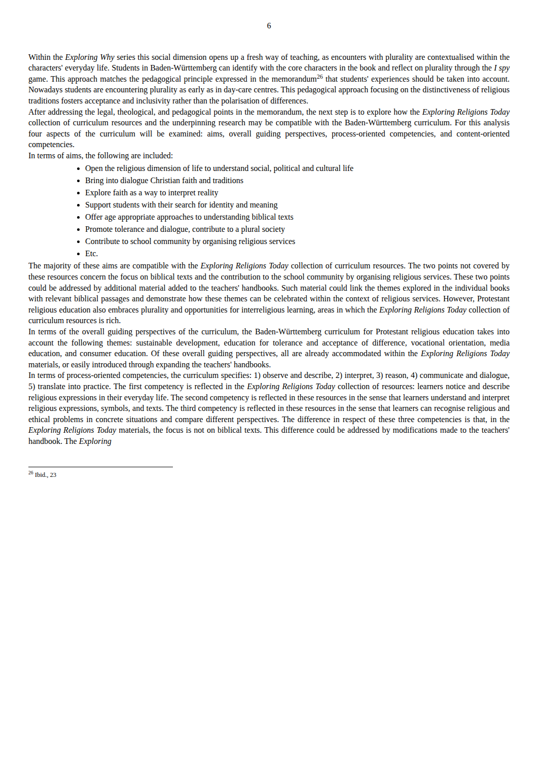6
Within the Exploring Why series this social dimension opens up a fresh way of teaching, as encounters with plurality are contextualised within the characters' everyday life. Students in Baden-Württemberg can identify with the core characters in the book and reflect on plurality through the I spy game. This approach matches the pedagogical principle expressed in the memorandum26 that students' experiences should be taken into account. Nowadays students are encountering plurality as early as in day-care centres. This pedagogical approach focusing on the distinctiveness of religious traditions fosters acceptance and inclusivity rather than the polarisation of differences.
After addressing the legal, theological, and pedagogical points in the memorandum, the next step is to explore how the Exploring Religions Today collection of curriculum resources and the underpinning research may be compatible with the Baden-Württemberg curriculum. For this analysis four aspects of the curriculum will be examined: aims, overall guiding perspectives, process-oriented competencies, and content-oriented competencies.
In terms of aims, the following are included:
Open the religious dimension of life to understand social, political and cultural life
Bring into dialogue Christian faith and traditions
Explore faith as a way to interpret reality
Support students with their search for identity and meaning
Offer age appropriate approaches to understanding biblical texts
Promote tolerance and dialogue, contribute to a plural society
Contribute to school community by organising religious services
Etc.
The majority of these aims are compatible with the Exploring Religions Today collection of curriculum resources. The two points not covered by these resources concern the focus on biblical texts and the contribution to the school community by organising religious services. These two points could be addressed by additional material added to the teachers' handbooks. Such material could link the themes explored in the individual books with relevant biblical passages and demonstrate how these themes can be celebrated within the context of religious services. However, Protestant religious education also embraces plurality and opportunities for interreligious learning, areas in which the Exploring Religions Today collection of curriculum resources is rich.
In terms of the overall guiding perspectives of the curriculum, the Baden-Württemberg curriculum for Protestant religious education takes into account the following themes: sustainable development, education for tolerance and acceptance of difference, vocational orientation, media education, and consumer education. Of these overall guiding perspectives, all are already accommodated within the Exploring Religions Today materials, or easily introduced through expanding the teachers' handbooks.
In terms of process-oriented competencies, the curriculum specifies: 1) observe and describe, 2) interpret, 3) reason, 4) communicate and dialogue, 5) translate into practice. The first competency is reflected in the Exploring Religions Today collection of resources: learners notice and describe religious expressions in their everyday life. The second competency is reflected in these resources in the sense that learners understand and interpret religious expressions, symbols, and texts. The third competency is reflected in these resources in the sense that learners can recognise religious and ethical problems in concrete situations and compare different perspectives. The difference in respect of these three competencies is that, in the Exploring Religions Today materials, the focus is not on biblical texts. This difference could be addressed by modifications made to the teachers' handbook. The Exploring
26 Ibid., 23